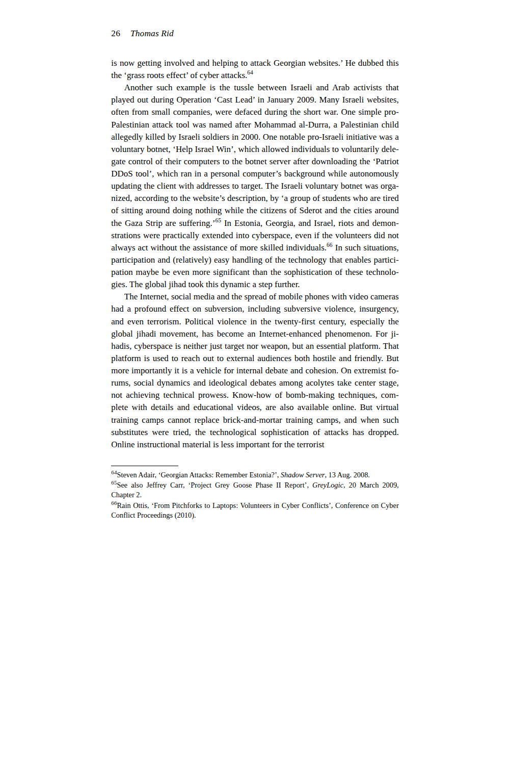26 Thomas Rid
is now getting involved and helping to attack Georgian websites.’ He dubbed this the ‘grass roots effect’ of cyber attacks.64
Another such example is the tussle between Israeli and Arab activists that played out during Operation ‘Cast Lead’ in January 2009. Many Israeli websites, often from small companies, were defaced during the short war. One simple pro-Palestinian attack tool was named after Mohammad al-Durra, a Palestinian child allegedly killed by Israeli soldiers in 2000. One notable pro-Israeli initiative was a voluntary botnet, ‘Help Israel Win’, which allowed individuals to voluntarily delegate control of their computers to the botnet server after downloading the ‘Patriot DDoS tool’, which ran in a personal computer’s background while autonomously updating the client with addresses to target. The Israeli voluntary botnet was organized, according to the website’s description, by ‘a group of students who are tired of sitting around doing nothing while the citizens of Sderot and the cities around the Gaza Strip are suffering.’65 In Estonia, Georgia, and Israel, riots and demonstrations were practically extended into cyberspace, even if the volunteers did not always act without the assistance of more skilled individuals.66 In such situations, participation and (relatively) easy handling of the technology that enables participation maybe be even more significant than the sophistication of these technologies. The global jihad took this dynamic a step further.
The Internet, social media and the spread of mobile phones with video cameras had a profound effect on subversion, including subversive violence, insurgency, and even terrorism. Political violence in the twenty-first century, especially the global jihadi movement, has become an Internet-enhanced phenomenon. For jihadis, cyberspace is neither just target nor weapon, but an essential platform. That platform is used to reach out to external audiences both hostile and friendly. But more importantly it is a vehicle for internal debate and cohesion. On extremist forums, social dynamics and ideological debates among acolytes take center stage, not achieving technical prowess. Know-how of bomb-making techniques, complete with details and educational videos, are also available online. But virtual training camps cannot replace brick-and-mortar training camps, and when such substitutes were tried, the technological sophistication of attacks has dropped. Online instructional material is less important for the terrorist
64Steven Adair, ‘Georgian Attacks: Remember Estonia?’, Shadow Server, 13 Aug. 2008.
65See also Jeffrey Carr, ‘Project Grey Goose Phase II Report’, GreyLogic, 20 March 2009, Chapter 2.
66Rain Ottis, ‘From Pitchforks to Laptops: Volunteers in Cyber Conflicts’, Conference on Cyber Conflict Proceedings (2010).